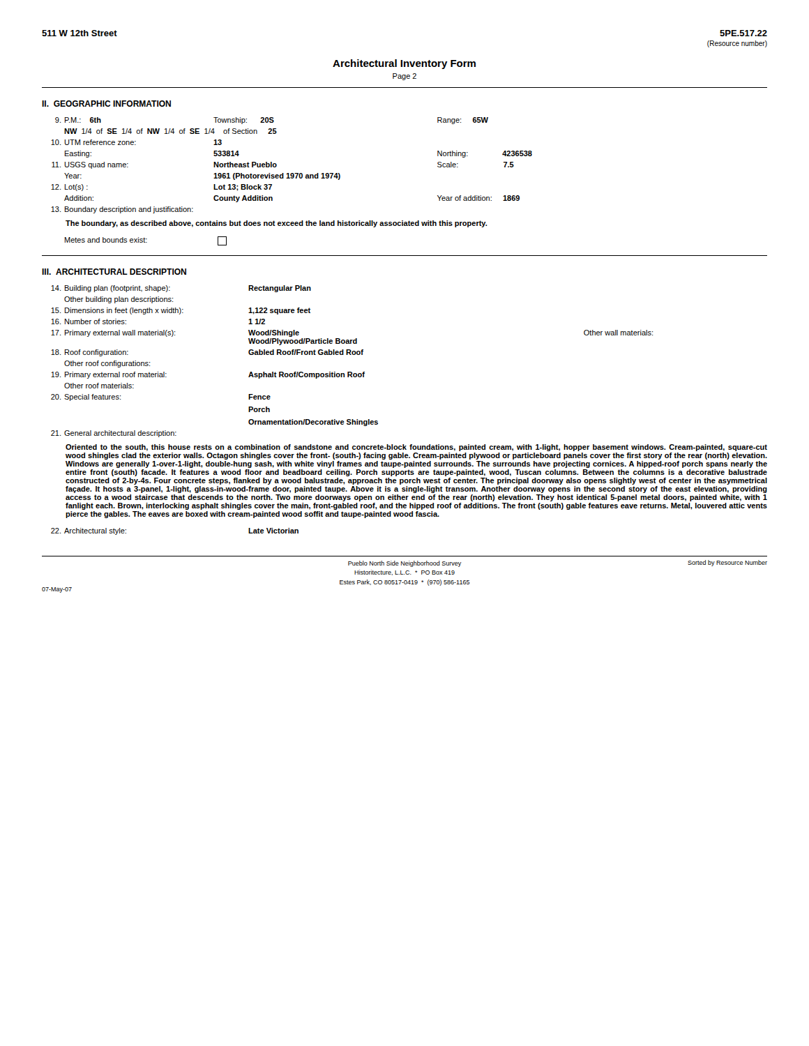511 W 12th Street
5PE.517.22
(Resource number)
Architectural Inventory Form
Page 2
II. GEOGRAPHIC INFORMATION
| 9. | P.M.: 6th | Township: 20S | Range: 65W |
| | NW 1/4 of SE 1/4 of NW 1/4 of SE 1/4 of Section 25 |
| 10. | UTM reference zone: | 13 |
| | Easting: | 533814 | Northing: 4236538 |
| 11. | USGS quad name: | Northeast Pueblo | Scale: 7.5 |
| | Year: | 1961 (Photorevised 1970 and 1974) |
| 12. | Lot(s) : | Lot 13; Block 37 |
| | Addition: | County Addition | Year of addition: 1869 |
| 13. | Boundary description and justification: |
The boundary, as described above, contains but does not exceed the land historically associated with this property.
| | Metes and bounds exist: | |
III. ARCHITECTURAL DESCRIPTION
| 14. | Building plan (footprint, shape): | Rectangular Plan | |
| | Other building plan descriptions: | | |
| 15. | Dimensions in feet (length x width): | 1,122 square feet | |
| 16. | Number of stories: | 1 1/2 | |
| 17. | Primary external wall material(s): | Wood/Shingle Wood/Plywood/Particle Board | Other wall materials: |
| 18. | Roof configuration: | Gabled Roof/Front Gabled Roof | |
| | Other roof configurations: | | |
| 19. | Primary external roof material: | Asphalt Roof/Composition Roof | |
| | Other roof materials: | | |
| 20. | Special features: | Fence Porch Ornamentation/Decorative Shingles | |
| 21. | General architectural description: |
Oriented to the south, this house rests on a combination of sandstone and concrete-block foundations, painted cream, with 1-light, hopper basement windows. Cream-painted, square-cut wood shingles clad the exterior walls. Octagon shingles cover the front- (south-) facing gable. Cream-painted plywood or particleboard panels cover the first story of the rear (north) elevation. Windows are generally 1-over-1-light, double-hung sash, with white vinyl frames and taupe-painted surrounds. The surrounds have projecting cornices. A hipped-roof porch spans nearly the entire front (south) facade. It features a wood floor and beadboard ceiling. Porch supports are taupe-painted, wood, Tuscan columns. Between the columns is a decorative balustrade constructed of 2-by-4s. Four concrete steps, flanked by a wood balustrade, approach the porch west of center. The principal doorway also opens slightly west of center in the asymmetrical façade. It hosts a 3-panel, 1-light, glass-in-wood-frame door, painted taupe. Above it is a single-light transom. Another doorway opens in the second story of the east elevation, providing access to a wood staircase that descends to the north. Two more doorways open on either end of the rear (north) elevation. They host identical 5-panel metal doors, painted white, with 1 fanlight each. Brown, interlocking asphalt shingles cover the main, front-gabled roof, and the hipped roof of additions. The front (south) gable features eave returns. Metal, louvered attic vents pierce the gables. The eaves are boxed with cream-painted wood soffit and taupe-painted wood fascia.
| 22. | Architectural style: | Late Victorian |
Pueblo North Side Neighborhood Survey
Historitecture, L.L.C. * PO Box 419
Estes Park, CO 80517-0419 * (970) 586-1165
07-May-07
Sorted by Resource Number